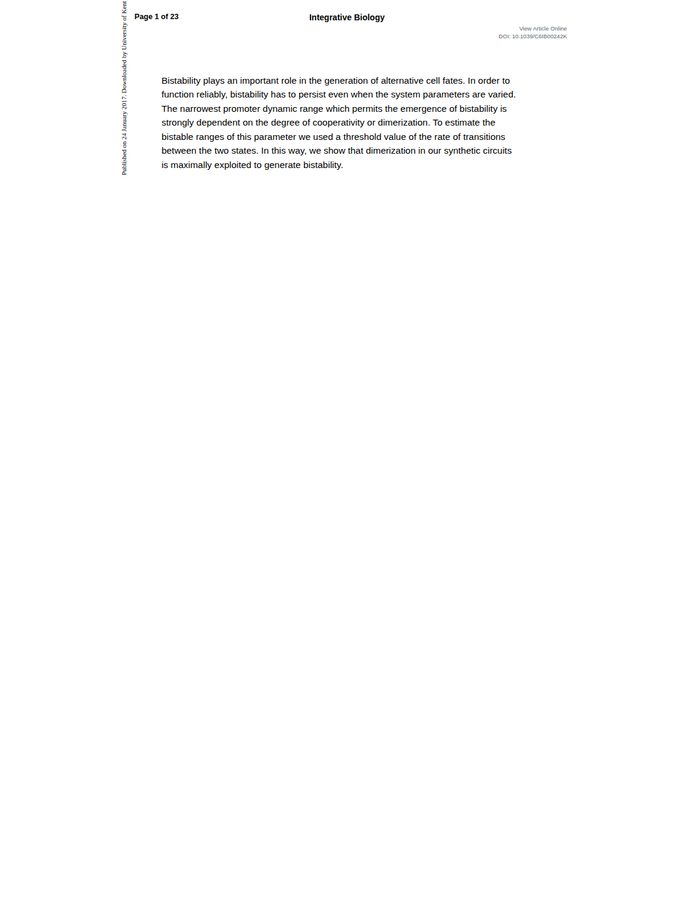Page 1 of 23
Integrative Biology
View Article Online
DOI: 10.1039/C6IB00242K
Published on 24 January 2017. Downloaded by University of Kent on 25/01/2017 10:01:29.
Integrative Biology Accepted Manuscript
Bistability plays an important role in the generation of alternative cell fates. In order to function reliably, bistability has to persist even when the system parameters are varied. The narrowest promoter dynamic range which permits the emergence of bistability is strongly dependent on the degree of cooperativity or dimerization. To estimate the bistable ranges of this parameter we used a threshold value of the rate of transitions between the two states. In this way, we show that dimerization in our synthetic circuits is maximally exploited to generate bistability.